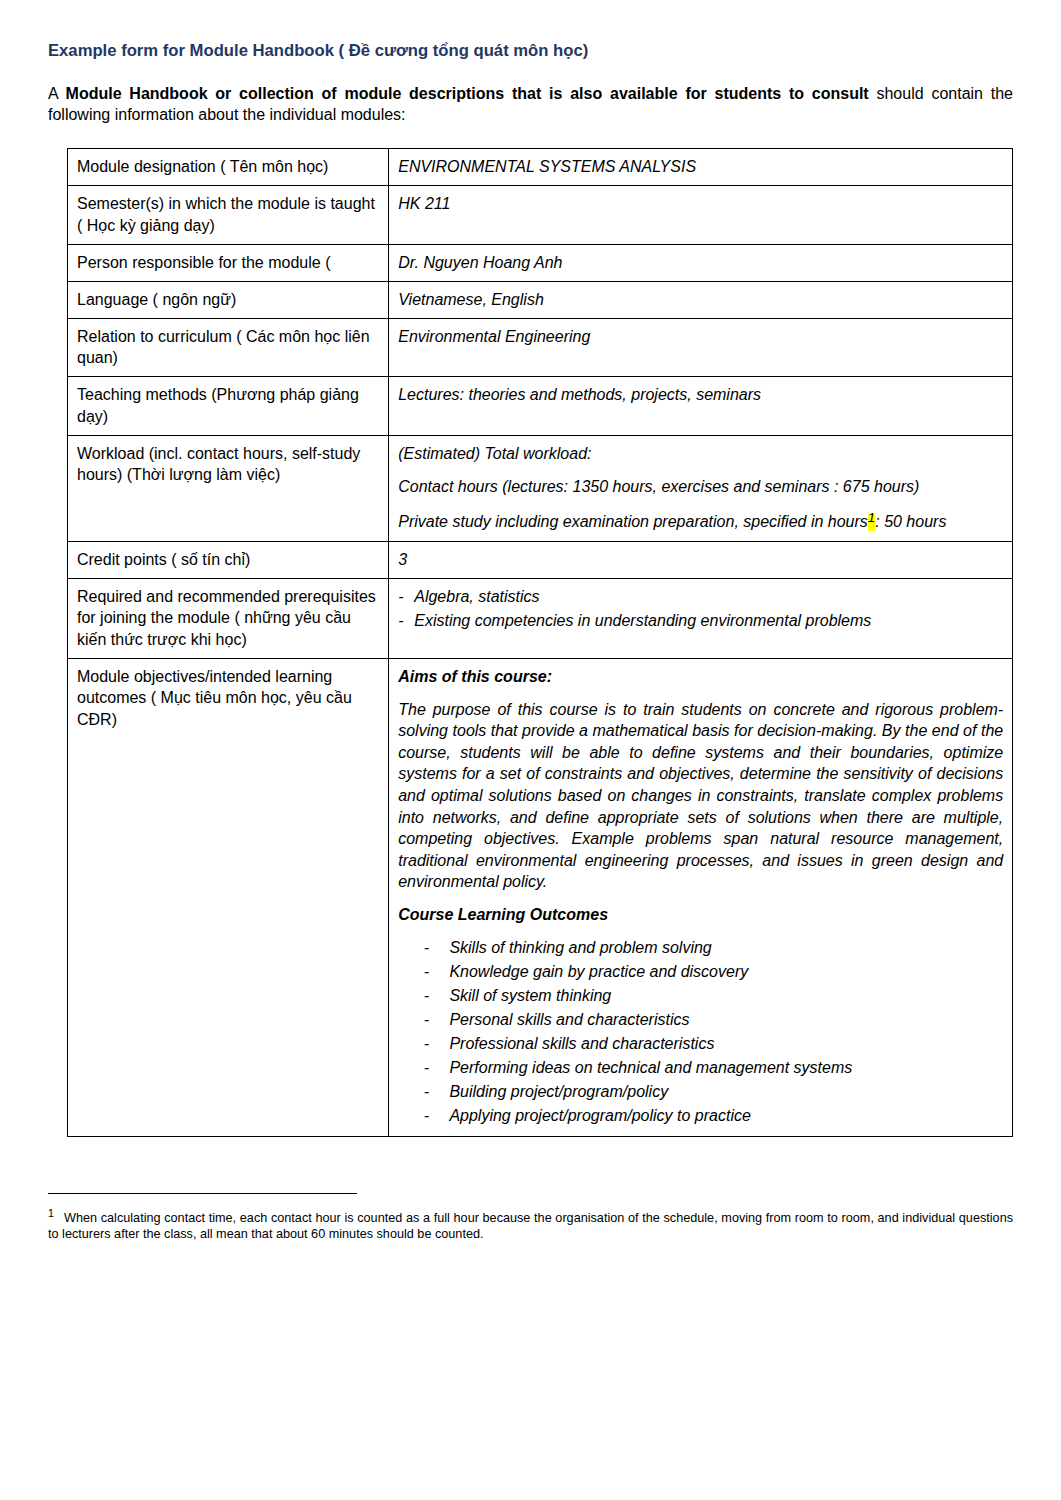Example form for Module Handbook ( Đề cương tổng quát môn học)
A Module Handbook or collection of module descriptions that is also available for students to consult should contain the following information about the individual modules:
| Module designation ( Tên môn học) | ENVIRONMENTAL SYSTEMS ANALYSIS |
| Semester(s) in which the module is taught ( Học kỳ giảng dạy) | HK 211 |
| Person responsible for the module ( | Dr. Nguyen Hoang Anh |
| Language ( ngôn ngữ) | Vietnamese, English |
| Relation to curriculum ( Các môn học liên quan) | Environmental Engineering |
| Teaching methods (Phương pháp giảng dạy) | Lectures: theories and methods, projects, seminars |
| Workload (incl. contact hours, self-study hours) (Thời lượng làm việc) | (Estimated) Total workload: Contact hours (lectures: 1350 hours, exercises and seminars : 675 hours) Private study including examination preparation, specified in hours 1 : 50 hours |
| Credit points ( số tín chỉ) | 3 |
| Required and recommended prerequisites for joining the module ( những yêu cầu kiến thức trược khi học) | Algebra, statistics Existing competencies in understanding environmental problems |
| Module objectives/intended learning outcomes ( Mục tiêu môn học, yêu cầu CĐR) | Aims of this course: The purpose of this course is to train students on concrete and rigorous problem-solving tools that provide a mathematical basis for decision-making. By the end of the course, students will be able to define systems and their boundaries, optimize systems for a set of constraints and objectives, determine the sensitivity of decisions and optimal solutions based on changes in constraints, translate complex problems into networks, and define appropriate sets of solutions when there are multiple, competing objectives. Example problems span natural resource management, traditional environmental engineering processes, and issues in green design and environmental policy. Course Learning Outcomes Skills of thinking and problem solving Knowledge gain by practice and discovery Skill of system thinking Personal skills and characteristics Professional skills and characteristics Performing ideas on technical and management systems Building project/program/policy Applying project/program/policy to practice |
1 When calculating contact time, each contact hour is counted as a full hour because the organisation of the schedule, moving from room to room, and individual questions to lecturers after the class, all mean that about 60 minutes should be counted.